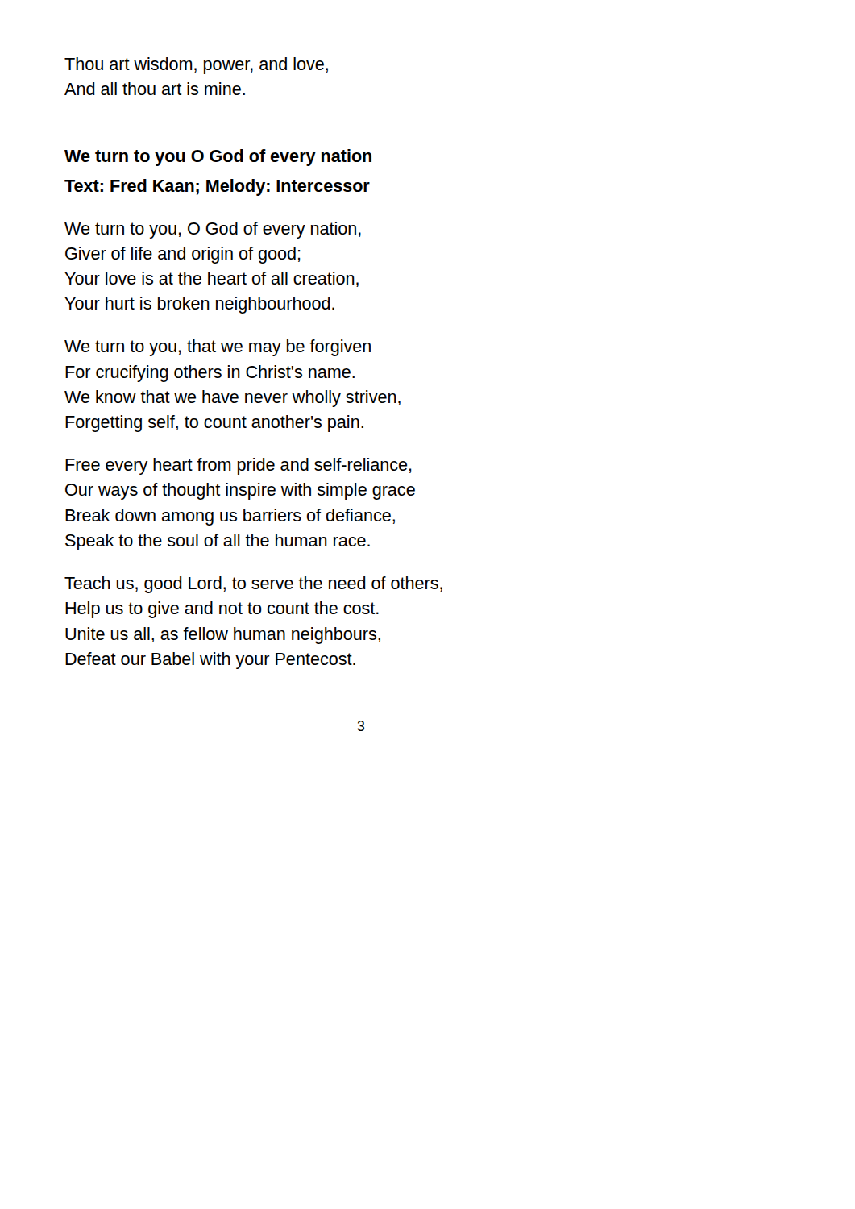Thou art wisdom, power, and love,
And all thou art is mine.
We turn to you O God of every nation
Text: Fred Kaan; Melody: Intercessor
We turn to you, O God of every nation,
Giver of life and origin of good;
Your love is at the heart of all creation,
Your hurt is broken neighbourhood.
We turn to you, that we may be forgiven
For crucifying others in Christ's name.
We know that we have never wholly striven,
Forgetting self, to count another's pain.
Free every heart from pride and self-reliance,
Our ways of thought inspire with simple grace
Break down among us barriers of defiance,
Speak to the soul of all the human race.
Teach us, good Lord, to serve the need of others,
Help us to give and not to count the cost.
Unite us all, as fellow human neighbours,
Defeat our Babel with your Pentecost.
3